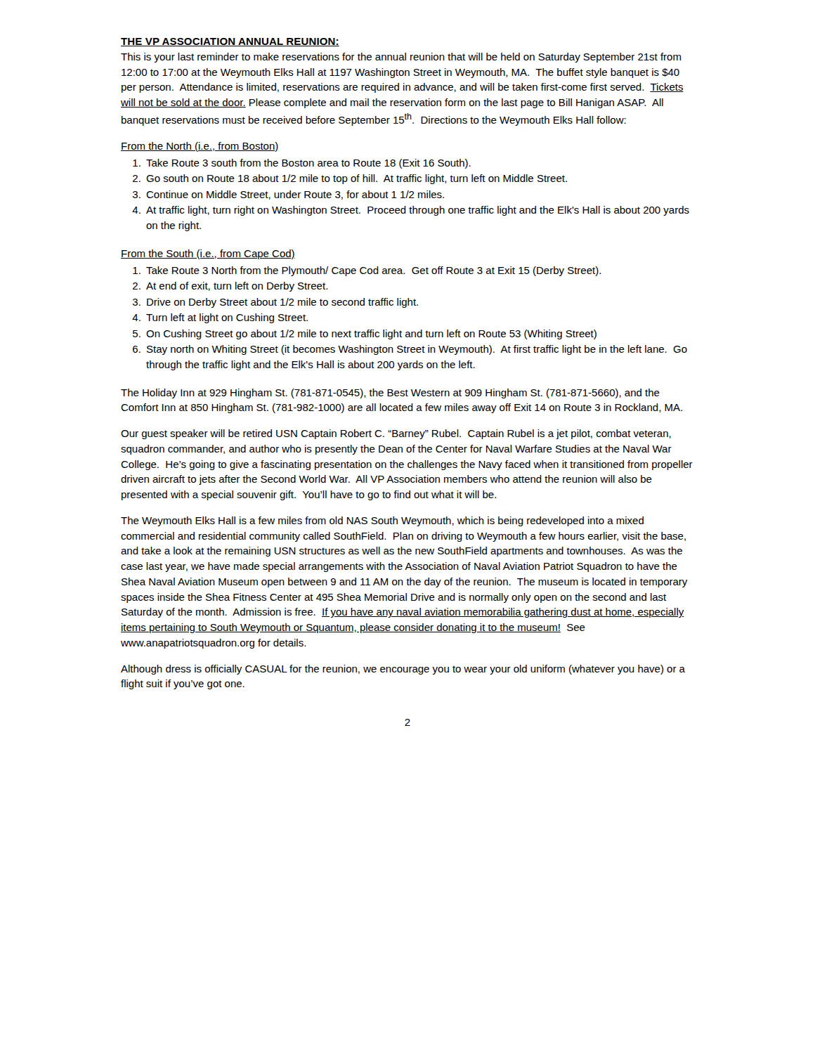THE VP ASSOCIATION ANNUAL REUNION:
This is your last reminder to make reservations for the annual reunion that will be held on Saturday September 21st from 12:00 to 17:00 at the Weymouth Elks Hall at 1197 Washington Street in Weymouth, MA. The buffet style banquet is $40 per person. Attendance is limited, reservations are required in advance, and will be taken first-come first served. Tickets will not be sold at the door. Please complete and mail the reservation form on the last page to Bill Hanigan ASAP. All banquet reservations must be received before September 15th. Directions to the Weymouth Elks Hall follow:
From the North (i.e., from Boston)
Take Route 3 south from the Boston area to Route 18 (Exit 16 South).
Go south on Route 18 about 1/2 mile to top of hill. At traffic light, turn left on Middle Street.
Continue on Middle Street, under Route 3, for about 1 1/2 miles.
At traffic light, turn right on Washington Street. Proceed through one traffic light and the Elk's Hall is about 200 yards on the right.
From the South (i.e., from Cape Cod)
Take Route 3 North from the Plymouth/ Cape Cod area. Get off Route 3 at Exit 15 (Derby Street).
At end of exit, turn left on Derby Street.
Drive on Derby Street about 1/2 mile to second traffic light.
Turn left at light on Cushing Street.
On Cushing Street go about 1/2 mile to next traffic light and turn left on Route 53 (Whiting Street)
Stay north on Whiting Street (it becomes Washington Street in Weymouth). At first traffic light be in the left lane. Go through the traffic light and the Elk's Hall is about 200 yards on the left.
The Holiday Inn at 929 Hingham St. (781-871-0545), the Best Western at 909 Hingham St. (781-871-5660), and the Comfort Inn at 850 Hingham St. (781-982-1000) are all located a few miles away off Exit 14 on Route 3 in Rockland, MA.
Our guest speaker will be retired USN Captain Robert C. “Barney” Rubel. Captain Rubel is a jet pilot, combat veteran, squadron commander, and author who is presently the Dean of the Center for Naval Warfare Studies at the Naval War College. He’s going to give a fascinating presentation on the challenges the Navy faced when it transitioned from propeller driven aircraft to jets after the Second World War. All VP Association members who attend the reunion will also be presented with a special souvenir gift. You’ll have to go to find out what it will be.
The Weymouth Elks Hall is a few miles from old NAS South Weymouth, which is being redeveloped into a mixed commercial and residential community called SouthField. Plan on driving to Weymouth a few hours earlier, visit the base, and take a look at the remaining USN structures as well as the new SouthField apartments and townhouses. As was the case last year, we have made special arrangements with the Association of Naval Aviation Patriot Squadron to have the Shea Naval Aviation Museum open between 9 and 11 AM on the day of the reunion. The museum is located in temporary spaces inside the Shea Fitness Center at 495 Shea Memorial Drive and is normally only open on the second and last Saturday of the month. Admission is free. If you have any naval aviation memorabilia gathering dust at home, especially items pertaining to South Weymouth or Squantum, please consider donating it to the museum! See www.anapatriotsquadron.org for details.
Although dress is officially CASUAL for the reunion, we encourage you to wear your old uniform (whatever you have) or a flight suit if you’ve got one.
2